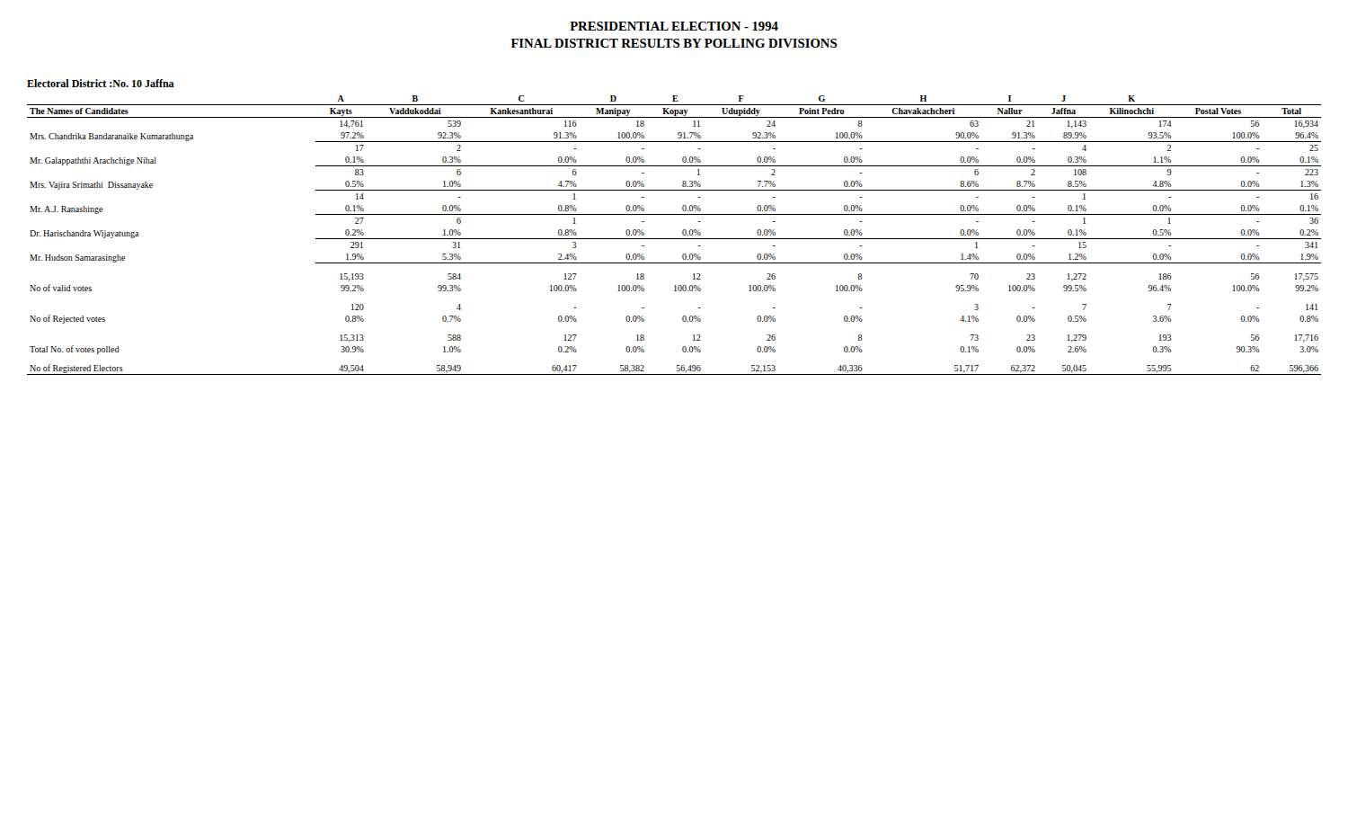PRESIDENTIAL ELECTION - 1994
FINAL DISTRICT RESULTS BY POLLING DIVISIONS
Electoral District :No. 10 Jaffna
| | A | B | C | D | E | F | G | H | I | J | K | | |
| --- | --- | --- | --- | --- | --- | --- | --- | --- | --- | --- | --- | --- | --- |
| The Names of Candidates | Kayts | Vaddukoddai | Kankesanthurai | Manipay | Kopay | Udupiddy | Point Pedro | Chavakachcheri | Nallur | Jaffna | Kilinochchi | Postal Votes | Total |
| Mrs. Chandrika Bandaranaike Kumarathunga | 14,761 | 539 | 116 | 18 | 11 | 24 | 8 | 63 | 21 | 1,143 | 174 | 56 | 16,934 |
| 97.2% | 92.3% | 91.3% | 100.0% | 91.7% | 92.3% | 100.0% | 90.0% | 91.3% | 89.9% | 93.5% | 100.0% | 96.4% |
| Mr. Galappaththi Arachchige Nihal | 17 | 2 | - | - | - | - | - | - | - | 4 | 2 | - | 25 |
| 0.1% | 0.3% | 0.0% | 0.0% | 0.0% | 0.0% | 0.0% | 0.0% | 0.0% | 0.3% | 1.1% | 0.0% | 0.1% |
| Mrs. Vajira Srimathi Dissanayake | 83 | 6 | 6 | - | 1 | 2 | - | 6 | 2 | 108 | 9 | - | 223 |
| 0.5% | 1.0% | 4.7% | 0.0% | 8.3% | 7.7% | 0.0% | 8.6% | 8.7% | 8.5% | 4.8% | 0.0% | 1.3% |
| Mr. A.J. Ranashinge | 14 | - | 1 | - | - | - | - | - | - | 1 | - | - | 16 |
| 0.1% | 0.0% | 0.8% | 0.0% | 0.0% | 0.0% | 0.0% | 0.0% | 0.0% | 0.1% | 0.0% | 0.0% | 0.1% |
| Dr. Harischandra Wijayatunga | 27 | 6 | 1 | - | - | - | - | - | - | 1 | 1 | - | 36 |
| 0.2% | 1.0% | 0.8% | 0.0% | 0.0% | 0.0% | 0.0% | 0.0% | 0.0% | 0.1% | 0.5% | 0.0% | 0.2% |
| Mr. Hudson Samarasinghe | 291 | 31 | 3 | - | - | - | - | 1 | - | 15 | - | - | 341 |
| 1.9% | 5.3% | 2.4% | 0.0% | 0.0% | 0.0% | 0.0% | 1.4% | 0.0% | 1.2% | 0.0% | 0.0% | 1.9% |
| No of valid votes | 15,193 | 584 | 127 | 18 | 12 | 26 | 8 | 70 | 23 | 1,272 | 186 | 56 | 17,575 |
| 99.2% | 99.3% | 100.0% | 100.0% | 100.0% | 100.0% | 100.0% | 95.9% | 100.0% | 99.5% | 96.4% | 100.0% | 99.2% |
| No of Rejected votes | 120 | 4 | - | - | - | - | - | 3 | - | 7 | 7 | - | 141 |
| 0.8% | 0.7% | 0.0% | 0.0% | 0.0% | 0.0% | 0.0% | 4.1% | 0.0% | 0.5% | 3.6% | 0.0% | 0.8% |
| Total No. of votes polled | 15,313 | 588 | 127 | 18 | 12 | 26 | 8 | 73 | 23 | 1,279 | 193 | 56 | 17,716 |
| 30.9% | 1.0% | 0.2% | 0.0% | 0.0% | 0.0% | 0.0% | 0.1% | 0.0% | 2.6% | 0.3% | 90.3% | 3.0% |
| No of Registered Electors | 49,504 | 58,949 | 60,417 | 58,382 | 56,496 | 52,153 | 40,336 | 51,717 | 62,372 | 50,045 | 55,995 | 62 | 596,366 |